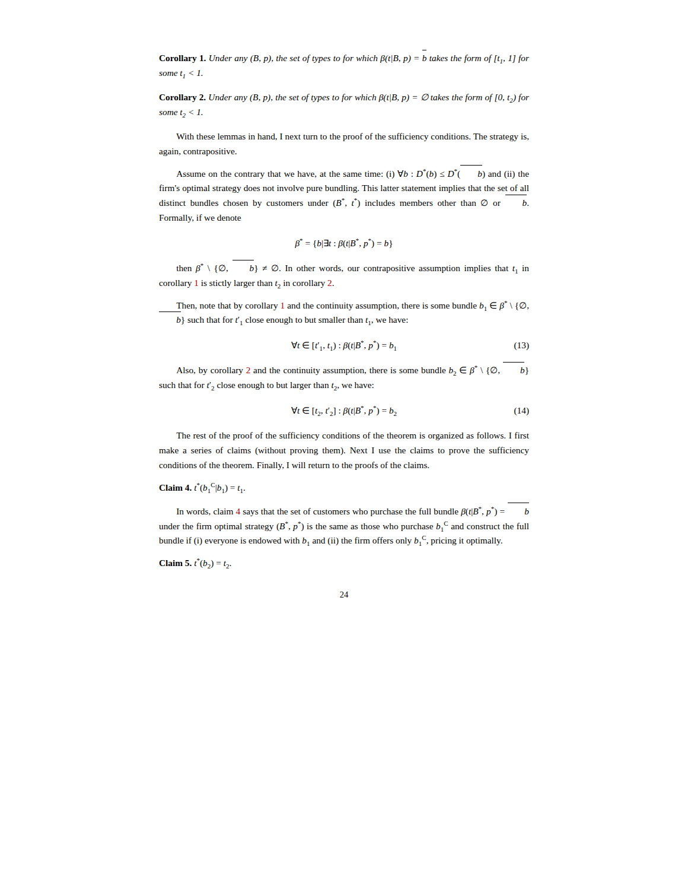Corollary 1. Under any (B, p), the set of types to for which β(t|B, p) = b takes the form of [t1, 1] for some t1 < 1.
Corollary 2. Under any (B, p), the set of types to for which β(t|B, p) = ∅ takes the form of [0, t2) for some t2 < 1.
With these lemmas in hand, I next turn to the proof of the sufficiency conditions. The strategy is, again, contrapositive.
Assume on the contrary that we have, at the same time: (i) ∀b : D*(b) ≤ D*(b) and (ii) the firm's optimal strategy does not involve pure bundling. This latter statement implies that the set of all distinct bundles chosen by customers under (B*, t*) includes members other than ∅ or b. Formally, if we denote
β* = {b|∃t : β(t|B*, p*) = b}
then β* \ {∅, b} ≠ ∅. In other words, our contrapositive assumption implies that t1 in corollary 1 is stictly larger than t2 in corollary 2.
Then, note that by corollary 1 and the continuity assumption, there is some bundle b1 ∈ β* \ {∅, b} such that for t′1 close enough to but smaller than t1, we have:
∀t ∈ [t′1, t1) : β(t|B*, p*) = b1 (13)
Also, by corollary 2 and the continuity assumption, there is some bundle b2 ∈ β* \ {∅, b} such that for t′2 close enough to but larger than t2, we have:
∀t ∈ [t2, t′2] : β(t|B*, p*) = b2 (14)
The rest of the proof of the sufficiency conditions of the theorem is organized as follows. I first make a series of claims (without proving them). Next I use the claims to prove the sufficiency conditions of the theorem. Finally, I will return to the proofs of the claims.
Claim 4. t*(b1C|b1) = t1.
In words, claim 4 says that the set of customers who purchase the full bundle β(t|B*, p*) = b under the firm optimal strategy (B*, p*) is the same as those who purchase b1C and construct the full bundle if (i) everyone is endowed with b1 and (ii) the firm offers only b1C, pricing it optimally.
Claim 5. t*(b2) = t2.
24